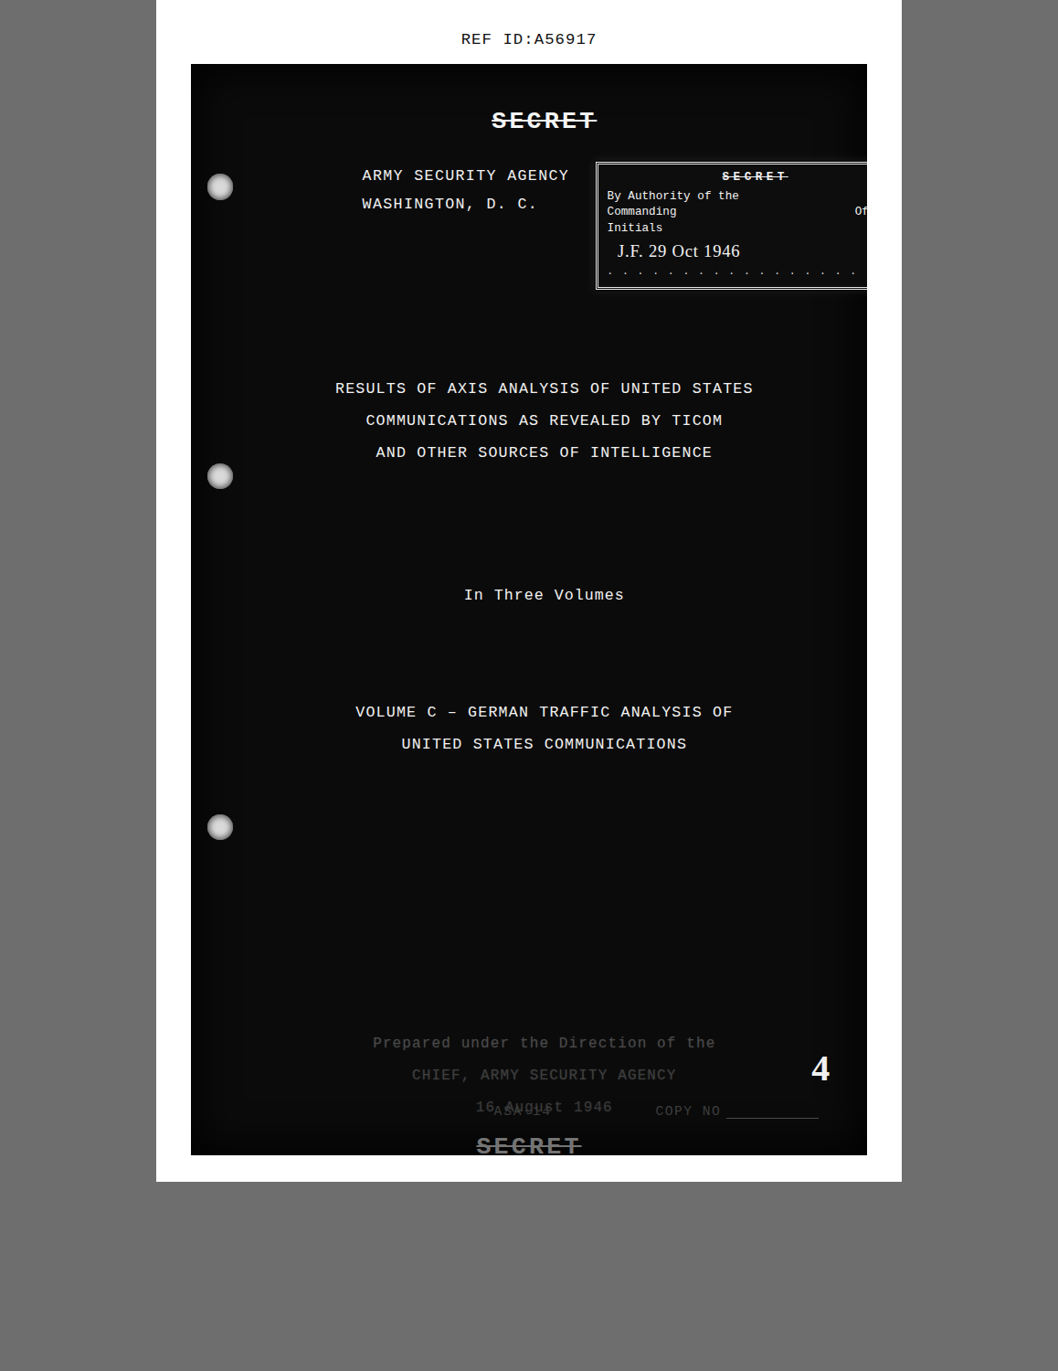REF ID:A56917
SECRET
ARMY SECURITY AGENCY
WASHINGTON, D. C.
SECRET
By Authority of the
Commanding Officer
Initials Date
J.F. 29 Oct 1946
. . . . . . . . . . . . . . . . . . . .
RESULTS OF AXIS ANALYSIS OF UNITED STATES
COMMUNICATIONS AS REVEALED BY TICOM
AND OTHER SOURCES OF INTELLIGENCE
In Three Volumes
VOLUME C – GERMAN TRAFFIC ANALYSIS OF
UNITED STATES COMMUNICATIONS
Prepared under the Direction of the
CHIEF, ARMY SECURITY AGENCY
16 August 1946
ASA-14
COPY NO
4
SECRET